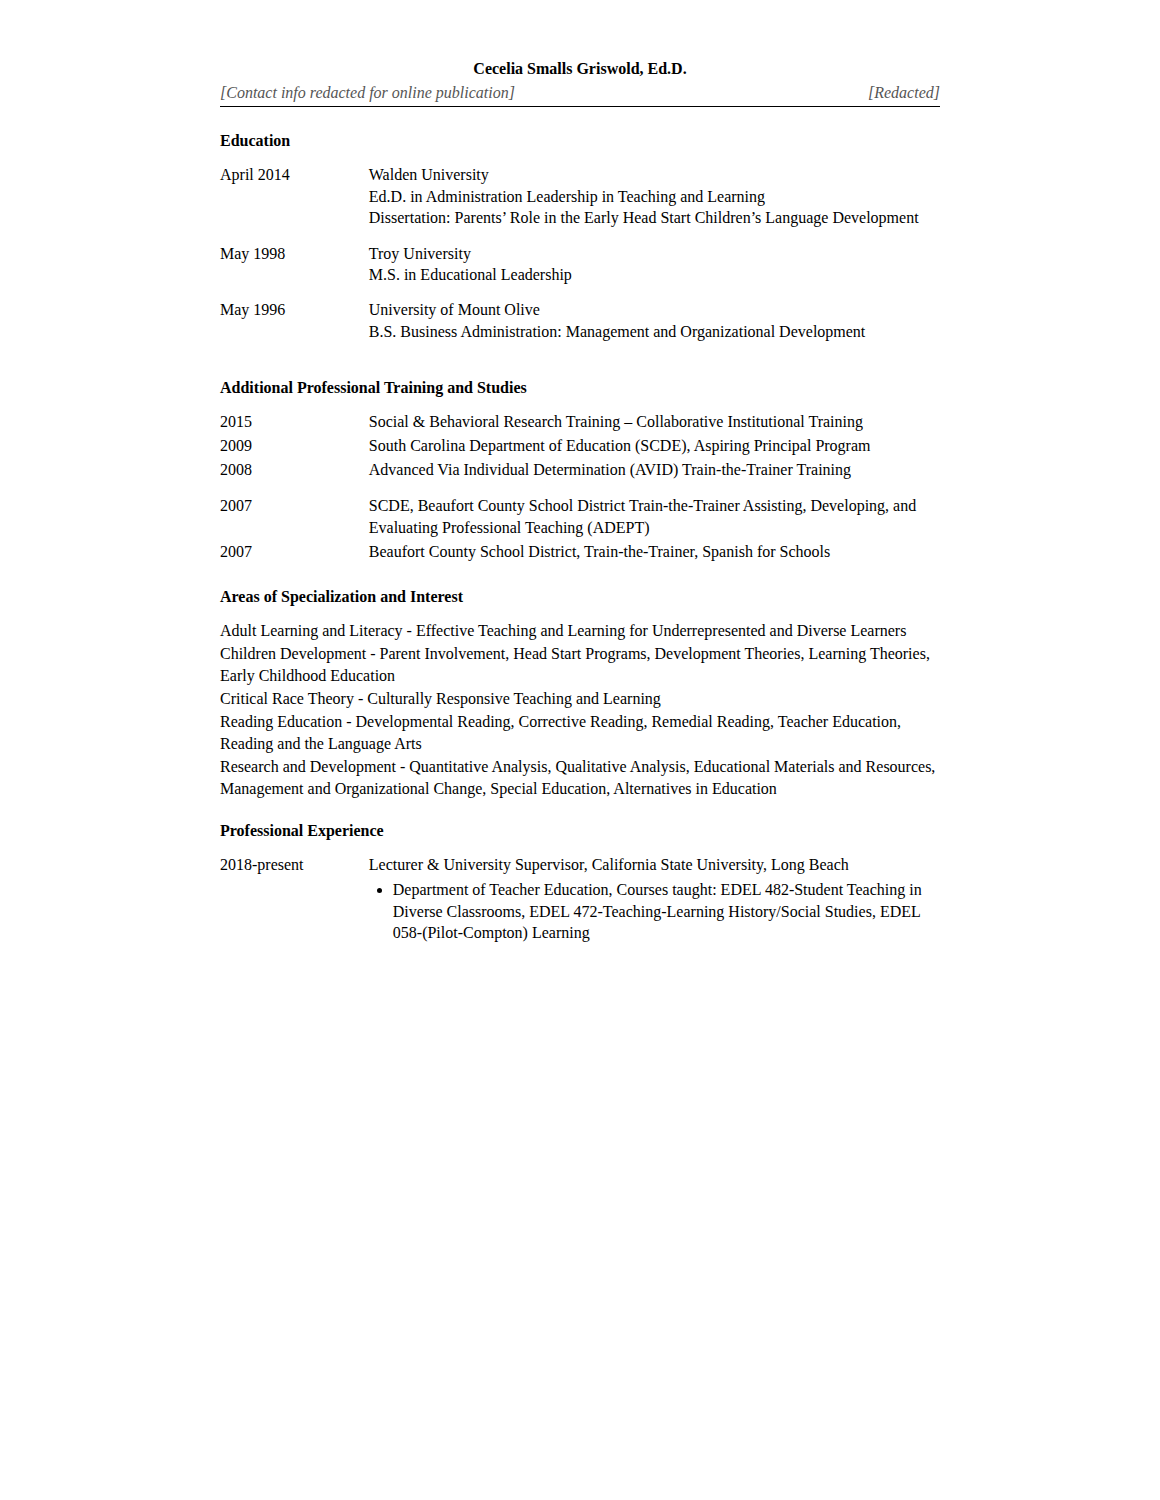Cecelia Smalls Griswold, Ed.D.
[Contact info redacted for online publication]
[Redacted]
Education
| April 2014 | Walden University Ed.D. in Administration Leadership in Teaching and Learning Dissertation: Parents’ Role in the Early Head Start Children’s Language Development |
| May 1998 | Troy University M.S. in Educational Leadership |
| May 1996 | University of Mount Olive B.S. Business Administration: Management and Organizational Development |
Additional Professional Training and Studies
| 2015 | Social & Behavioral Research Training – Collaborative Institutional Training |
| 2009 | South Carolina Department of Education (SCDE), Aspiring Principal Program |
| 2008 | Advanced Via Individual Determination (AVID) Train-the-Trainer Training |
| 2007 | SCDE, Beaufort County School District Train-the-Trainer Assisting, Developing, and Evaluating Professional Teaching (ADEPT) |
| 2007 | Beaufort County School District, Train-the-Trainer, Spanish for Schools |
Areas of Specialization and Interest
Adult Learning and Literacy - Effective Teaching and Learning for Underrepresented and Diverse Learners
Children Development - Parent Involvement, Head Start Programs, Development Theories, Learning Theories, Early Childhood Education
Critical Race Theory - Culturally Responsive Teaching and Learning
Reading Education - Developmental Reading, Corrective Reading, Remedial Reading, Teacher Education, Reading and the Language Arts
Research and Development - Quantitative Analysis, Qualitative Analysis, Educational Materials and Resources, Management and Organizational Change, Special Education, Alternatives in Education
Professional Experience
| 2018-present | Lecturer & University Supervisor, California State University, Long Beach Department of Teacher Education, Courses taught: EDEL 482-Student Teaching in Diverse Classrooms, EDEL 472-Teaching-Learning History/Social Studies, EDEL 058-(Pilot-Compton) Learning |